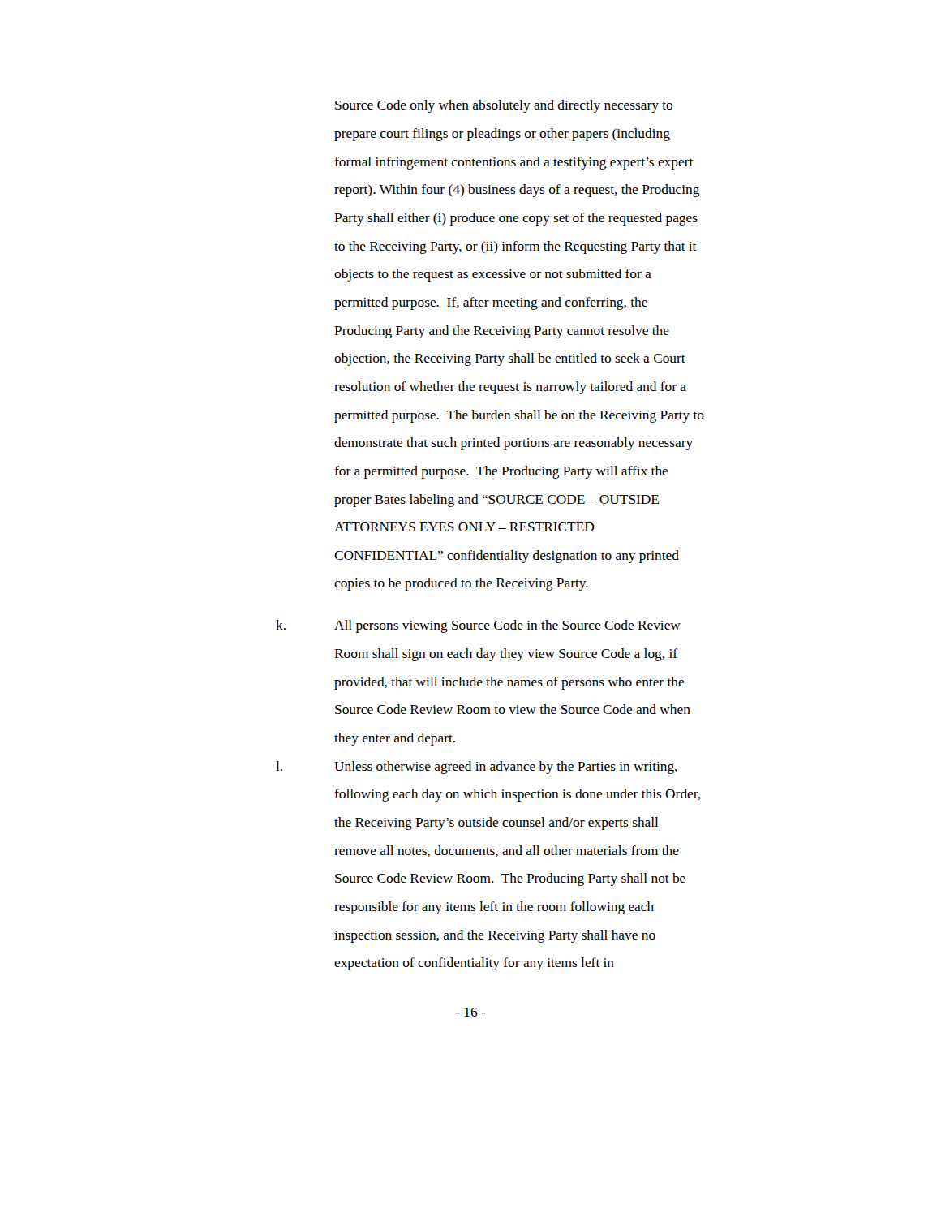Source Code only when absolutely and directly necessary to prepare court filings or pleadings or other papers (including formal infringement contentions and a testifying expert’s expert report). Within four (4) business days of a request, the Producing Party shall either (i) produce one copy set of the requested pages to the Receiving Party, or (ii) inform the Requesting Party that it objects to the request as excessive or not submitted for a permitted purpose. If, after meeting and conferring, the Producing Party and the Receiving Party cannot resolve the objection, the Receiving Party shall be entitled to seek a Court resolution of whether the request is narrowly tailored and for a permitted purpose. The burden shall be on the Receiving Party to demonstrate that such printed portions are reasonably necessary for a permitted purpose. The Producing Party will affix the proper Bates labeling and “SOURCE CODE – OUTSIDE ATTORNEYS EYES ONLY – RESTRICTED CONFIDENTIAL” confidentiality designation to any printed copies to be produced to the Receiving Party.
k.
All persons viewing Source Code in the Source Code Review Room shall sign on each day they view Source Code a log, if provided, that will include the names of persons who enter the Source Code Review Room to view the Source Code and when they enter and depart.
l.
Unless otherwise agreed in advance by the Parties in writing, following each day on which inspection is done under this Order, the Receiving Party’s outside counsel and/or experts shall remove all notes, documents, and all other materials from the Source Code Review Room. The Producing Party shall not be responsible for any items left in the room following each inspection session, and the Receiving Party shall have no expectation of confidentiality for any items left in
- 16 -